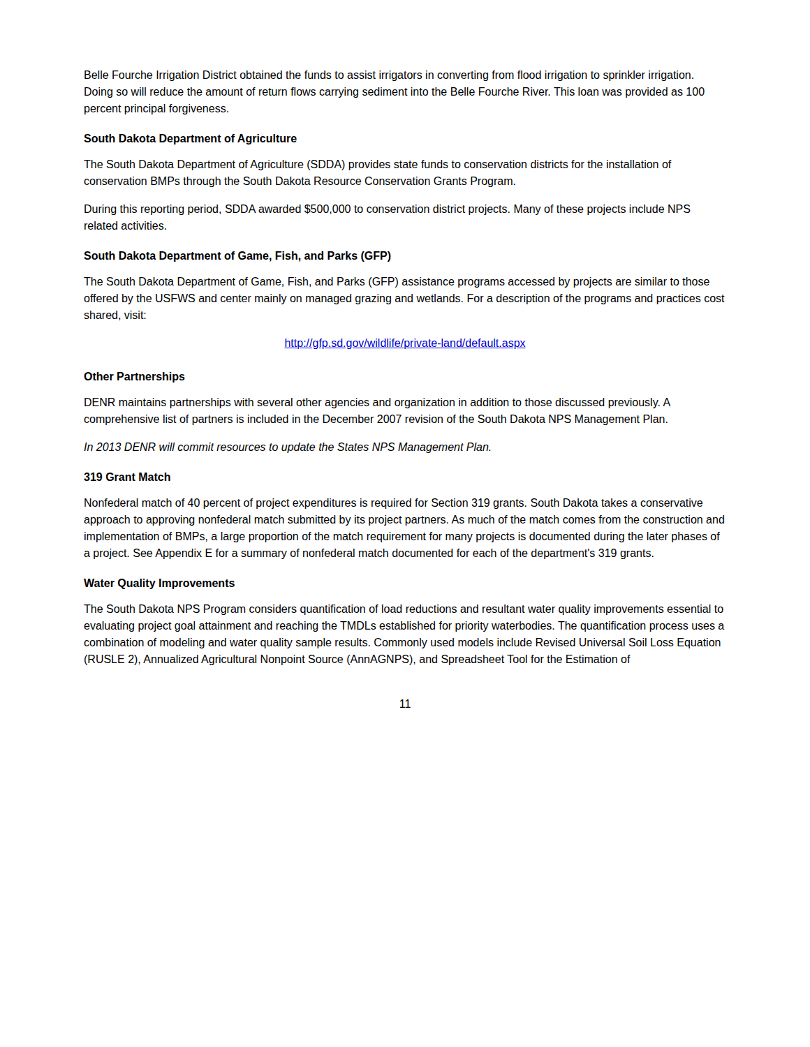Belle Fourche Irrigation District obtained the funds to assist irrigators in converting from flood irrigation to sprinkler irrigation. Doing so will reduce the amount of return flows carrying sediment into the Belle Fourche River. This loan was provided as 100 percent principal forgiveness.
South Dakota Department of Agriculture
The South Dakota Department of Agriculture (SDDA) provides state funds to conservation districts for the installation of conservation BMPs through the South Dakota Resource Conservation Grants Program.
During this reporting period, SDDA awarded $500,000 to conservation district projects. Many of these projects include NPS related activities.
South Dakota Department of Game, Fish, and Parks (GFP)
The South Dakota Department of Game, Fish, and Parks (GFP) assistance programs accessed by projects are similar to those offered by the USFWS and center mainly on managed grazing and wetlands. For a description of the programs and practices cost shared, visit:
http://gfp.sd.gov/wildlife/private-land/default.aspx
Other Partnerships
DENR maintains partnerships with several other agencies and organization in addition to those discussed previously. A comprehensive list of partners is included in the December 2007 revision of the South Dakota NPS Management Plan.
In 2013 DENR will commit resources to update the States NPS Management Plan.
319 Grant Match
Nonfederal match of 40 percent of project expenditures is required for Section 319 grants. South Dakota takes a conservative approach to approving nonfederal match submitted by its project partners. As much of the match comes from the construction and implementation of BMPs, a large proportion of the match requirement for many projects is documented during the later phases of a project. See Appendix E for a summary of nonfederal match documented for each of the department's 319 grants.
Water Quality Improvements
The South Dakota NPS Program considers quantification of load reductions and resultant water quality improvements essential to evaluating project goal attainment and reaching the TMDLs established for priority waterbodies. The quantification process uses a combination of modeling and water quality sample results. Commonly used models include Revised Universal Soil Loss Equation (RUSLE 2), Annualized Agricultural Nonpoint Source (AnnAGNPS), and Spreadsheet Tool for the Estimation of
11